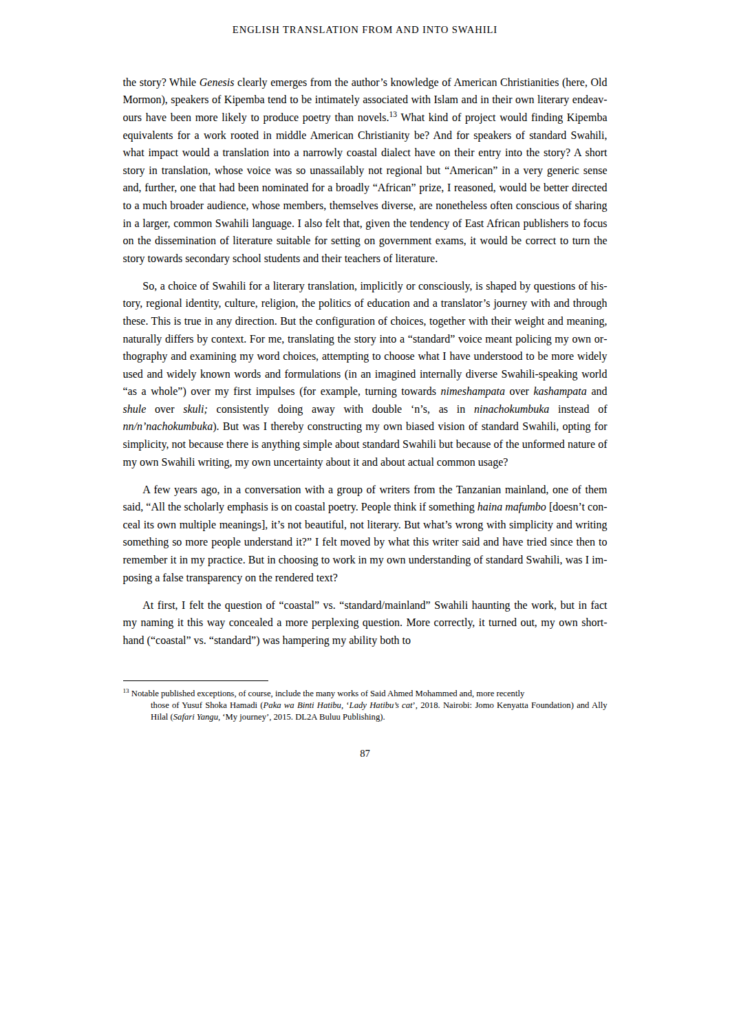English Translation from and into Swahili
the story? While Genesis clearly emerges from the author’s knowledge of American Christianities (here, Old Mormon), speakers of Kipemba tend to be intimately associated with Islam and in their own literary endeavours have been more likely to produce poetry than novels.13 What kind of project would finding Kipemba equivalents for a work rooted in middle American Christianity be? And for speakers of standard Swahili, what impact would a translation into a narrowly coastal dialect have on their entry into the story? A short story in translation, whose voice was so unassailably not regional but “American” in a very generic sense and, further, one that had been nominated for a broadly “African” prize, I reasoned, would be better directed to a much broader audience, whose members, themselves diverse, are nonetheless often conscious of sharing in a larger, common Swahili language. I also felt that, given the tendency of East African publishers to focus on the dissemination of literature suitable for setting on government exams, it would be correct to turn the story towards secondary school students and their teachers of literature.
So, a choice of Swahili for a literary translation, implicitly or consciously, is shaped by questions of history, regional identity, culture, religion, the politics of education and a translator’s journey with and through these. This is true in any direction. But the configuration of choices, together with their weight and meaning, naturally differs by context. For me, translating the story into a “standard” voice meant policing my own orthography and examining my word choices, attempting to choose what I have understood to be more widely used and widely known words and formulations (in an imagined internally diverse Swahili-speaking world “as a whole”) over my first impulses (for example, turning towards nimeshampata over kashampata and shule over skuli; consistently doing away with double ‘n’s, as in ninachokumbuka instead of nn/n’nachokumbuka). But was I thereby constructing my own biased vision of standard Swahili, opting for simplicity, not because there is anything simple about standard Swahili but because of the unformed nature of my own Swahili writing, my own uncertainty about it and about actual common usage?
A few years ago, in a conversation with a group of writers from the Tanzanian mainland, one of them said, “All the scholarly emphasis is on coastal poetry. People think if something haina mafumbo [doesn’t conceal its own multiple meanings], it’s not beautiful, not literary. But what’s wrong with simplicity and writing something so more people understand it?” I felt moved by what this writer said and have tried since then to remember it in my practice. But in choosing to work in my own understanding of standard Swahili, was I imposing a false transparency on the rendered text?
At first, I felt the question of “coastal” vs. “standard/mainland” Swahili haunting the work, but in fact my naming it this way concealed a more perplexing question. More correctly, it turned out, my own shorthand (“coastal” vs. “standard”) was hampering my ability both to
13 Notable published exceptions, of course, include the many works of Said Ahmed Mohammed and, more recently
those of Yusuf Shoka Hamadi (Paka wa Binti Hatibu, ‘Lady Hatibu’s cat’, 2018. Nairobi: Jomo Kenyatta Foundation) and Ally Hilal (Safari Yangu, ‘My journey’, 2015. DL2A Buluu Publishing).
87